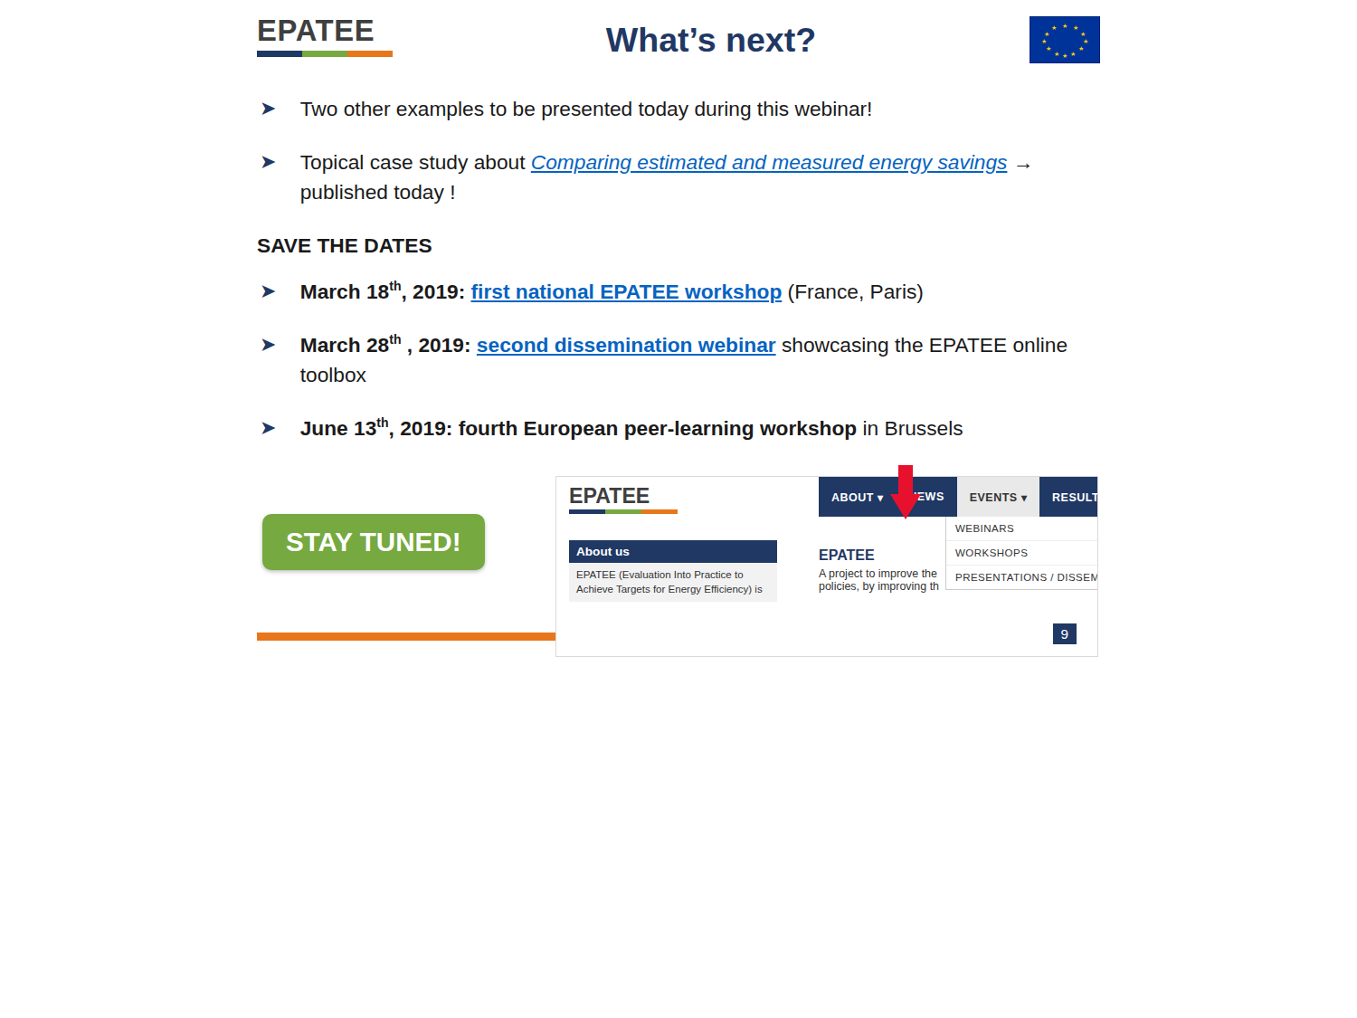EPATEE
What’s next?
★ ★ ★ ★ ★ ★ ★ ★ ★ ★ ★ ★
Two other examples to be presented today during this webinar!
Topical case study about Comparing estimated and measured energy savings → published today !
SAVE THE DATES
March 18th, 2019: first national EPATEE workshop (France, Paris)
March 28th , 2019: second dissemination webinar showcasing the EPATEE online toolbox
June 13th, 2019: fourth European peer-learning workshop in Brussels
STAY TUNED!
EPATEE
ABOUT ▾ NEWS EVENTS ▾ RESULTS ▾ PRIV
WEBINARS
WORKSHOPS
PRESENTATIONS / DISSEMINATION
About us
EPATEE (Evaluation Into Practice to Achieve Targets for Energy Efficiency) is
EPATEE
A project to improve the
policies, by improving th
9